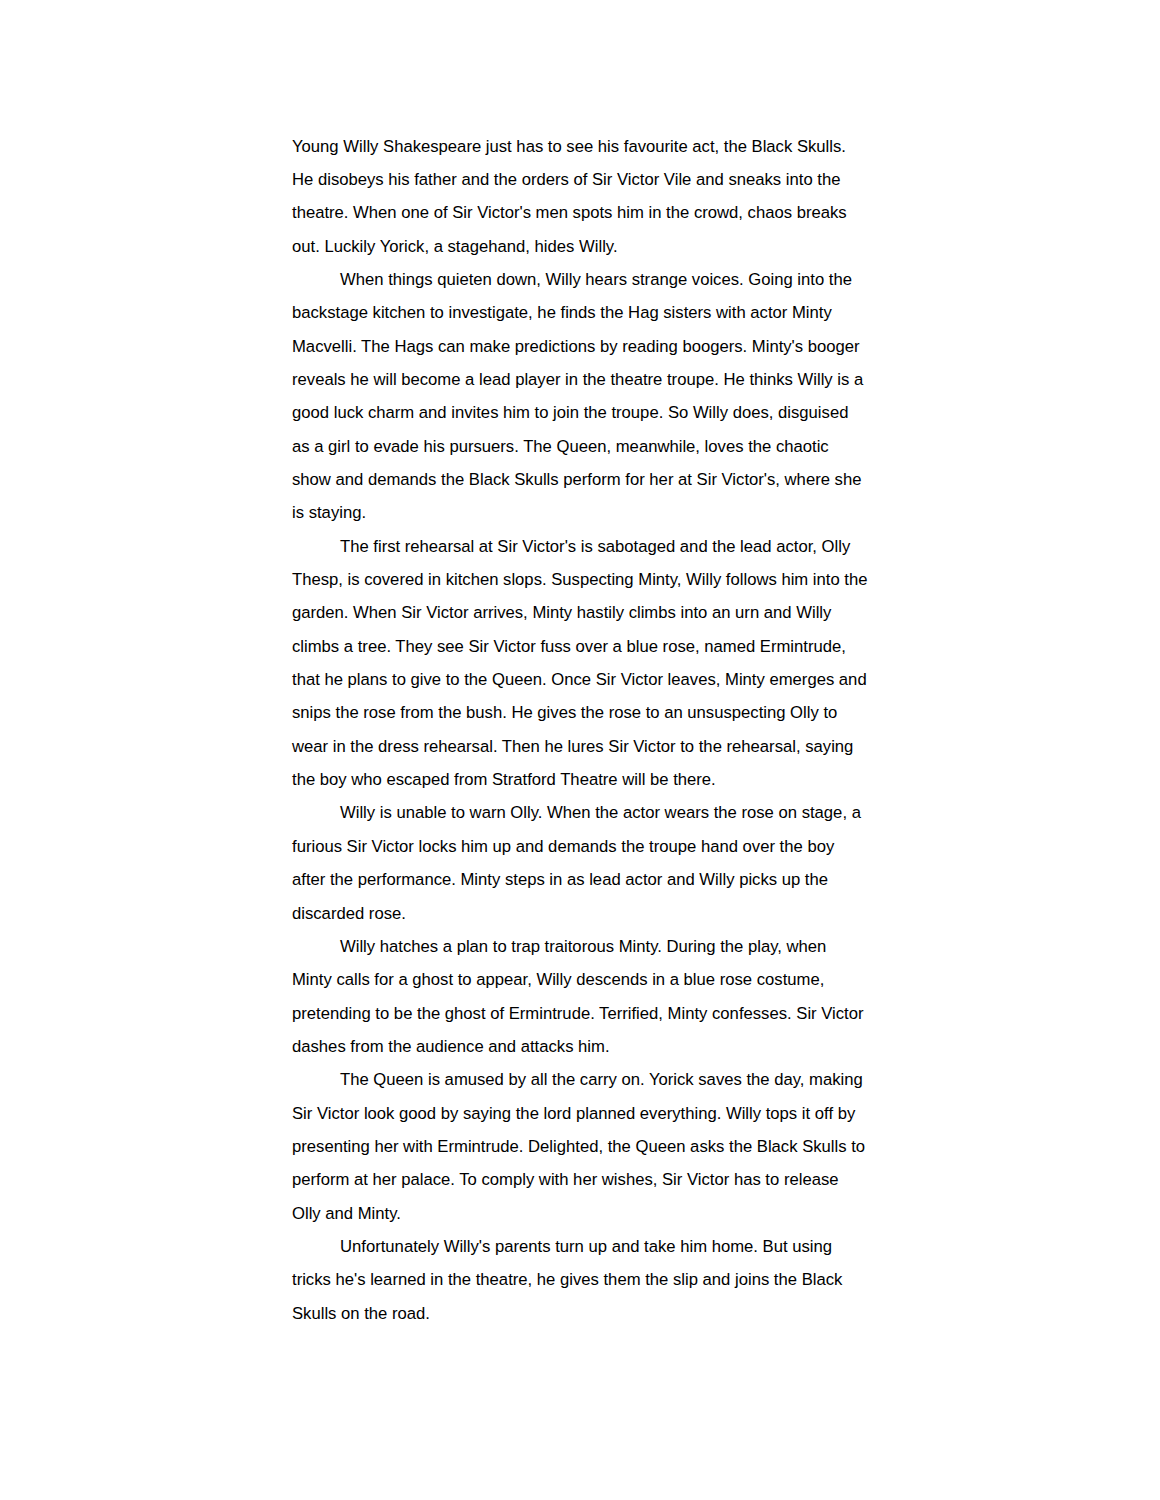Young Willy Shakespeare just has to see his favourite act, the Black Skulls. He disobeys his father and the orders of Sir Victor Vile and sneaks into the theatre. When one of Sir Victor's men spots him in the crowd, chaos breaks out. Luckily Yorick, a stagehand, hides Willy.
When things quieten down, Willy hears strange voices. Going into the backstage kitchen to investigate, he finds the Hag sisters with actor Minty Macvelli. The Hags can make predictions by reading boogers. Minty's booger reveals he will become a lead player in the theatre troupe. He thinks Willy is a good luck charm and invites him to join the troupe. So Willy does, disguised as a girl to evade his pursuers. The Queen, meanwhile, loves the chaotic show and demands the Black Skulls perform for her at Sir Victor's, where she is staying.
The first rehearsal at Sir Victor's is sabotaged and the lead actor, Olly Thesp, is covered in kitchen slops. Suspecting Minty, Willy follows him into the garden. When Sir Victor arrives, Minty hastily climbs into an urn and Willy climbs a tree. They see Sir Victor fuss over a blue rose, named Ermintrude, that he plans to give to the Queen. Once Sir Victor leaves, Minty emerges and snips the rose from the bush. He gives the rose to an unsuspecting Olly to wear in the dress rehearsal. Then he lures Sir Victor to the rehearsal, saying the boy who escaped from Stratford Theatre will be there.
Willy is unable to warn Olly. When the actor wears the rose on stage, a furious Sir Victor locks him up and demands the troupe hand over the boy after the performance. Minty steps in as lead actor and Willy picks up the discarded rose.
Willy hatches a plan to trap traitorous Minty. During the play, when Minty calls for a ghost to appear, Willy descends in a blue rose costume, pretending to be the ghost of Ermintrude. Terrified, Minty confesses. Sir Victor dashes from the audience and attacks him.
The Queen is amused by all the carry on. Yorick saves the day, making Sir Victor look good by saying the lord planned everything. Willy tops it off by presenting her with Ermintrude. Delighted, the Queen asks the Black Skulls to perform at her palace. To comply with her wishes, Sir Victor has to release Olly and Minty.
Unfortunately Willy's parents turn up and take him home. But using tricks he's learned in the theatre, he gives them the slip and joins the Black Skulls on the road.